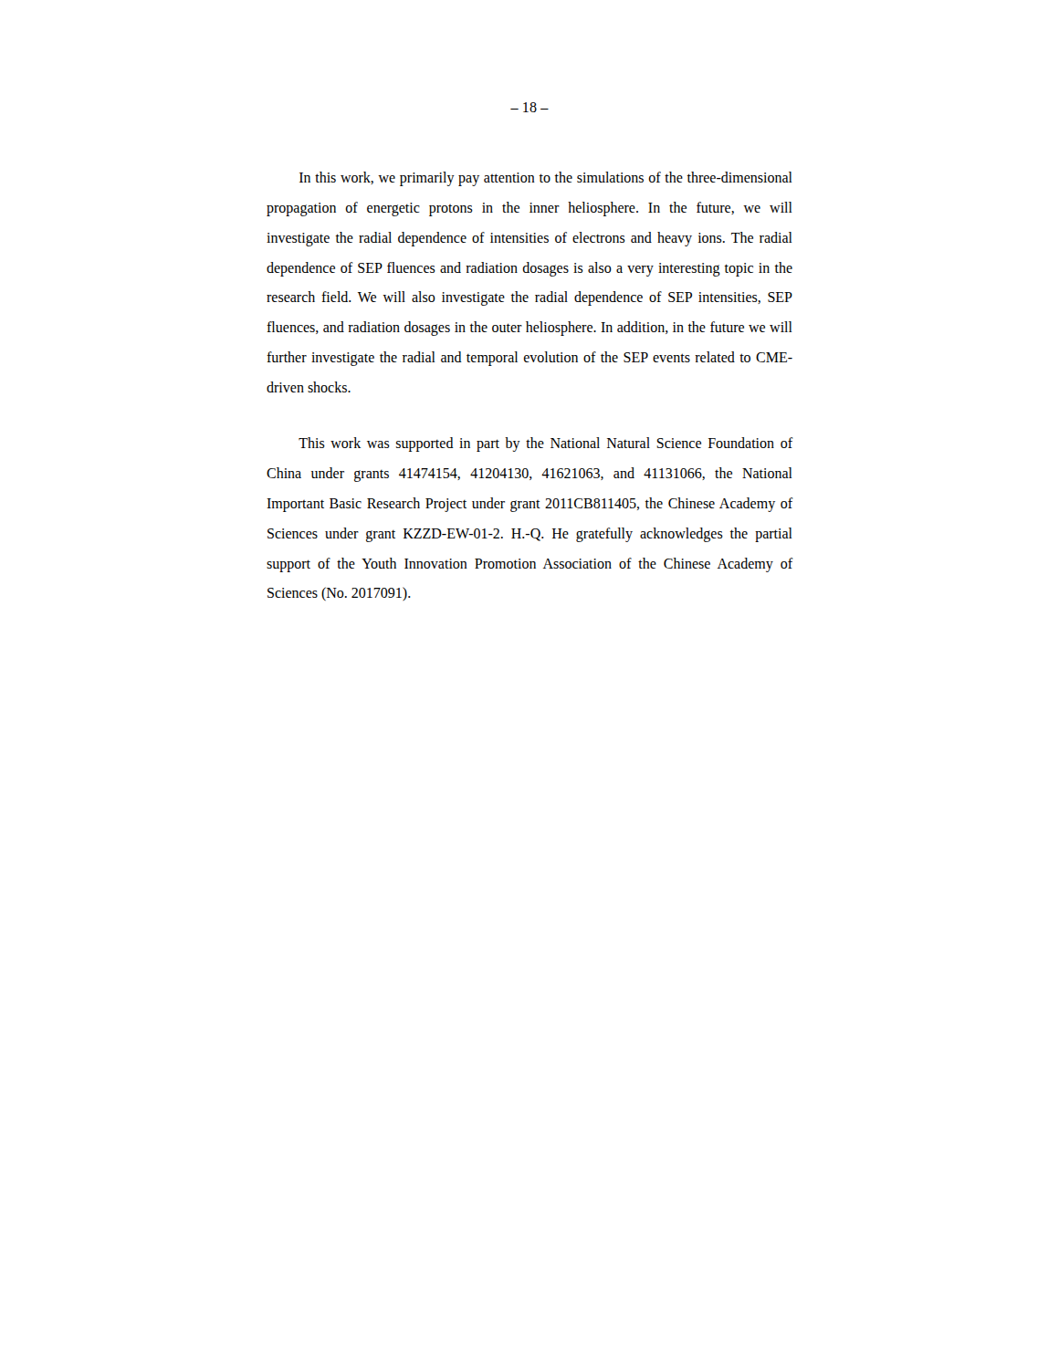– 18 –
In this work, we primarily pay attention to the simulations of the three-dimensional propagation of energetic protons in the inner heliosphere. In the future, we will investigate the radial dependence of intensities of electrons and heavy ions. The radial dependence of SEP fluences and radiation dosages is also a very interesting topic in the research field. We will also investigate the radial dependence of SEP intensities, SEP fluences, and radiation dosages in the outer heliosphere. In addition, in the future we will further investigate the radial and temporal evolution of the SEP events related to CME-driven shocks.
This work was supported in part by the National Natural Science Foundation of China under grants 41474154, 41204130, 41621063, and 41131066, the National Important Basic Research Project under grant 2011CB811405, the Chinese Academy of Sciences under grant KZZD-EW-01-2. H.-Q. He gratefully acknowledges the partial support of the Youth Innovation Promotion Association of the Chinese Academy of Sciences (No. 2017091).